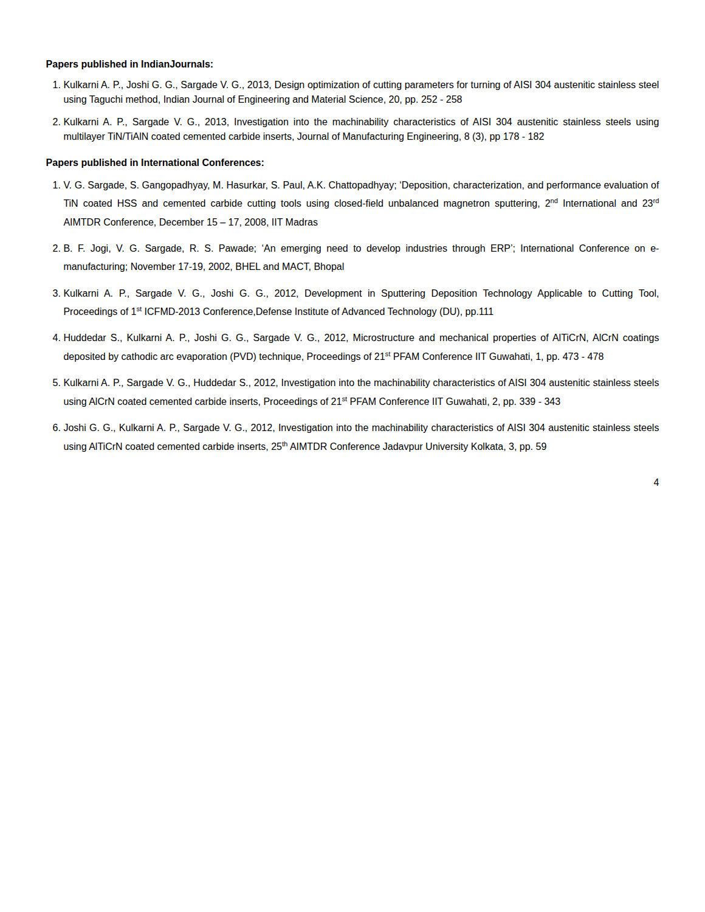Papers published in IndianJournals:
Kulkarni A. P., Joshi G. G., Sargade V. G., 2013, Design optimization of cutting parameters for turning of AISI 304 austenitic stainless steel using Taguchi method, Indian Journal of Engineering and Material Science, 20, pp. 252 - 258
Kulkarni A. P., Sargade V. G., 2013, Investigation into the machinability characteristics of AISI 304 austenitic stainless steels using multilayer TiN/TiAlN coated cemented carbide inserts, Journal of Manufacturing Engineering, 8 (3), pp 178 - 182
Papers published in International Conferences:
V. G. Sargade, S. Gangopadhyay, M. Hasurkar, S. Paul, A.K. Chattopadhyay; ‘Deposition, characterization, and performance evaluation of TiN coated HSS and cemented carbide cutting tools using closed-field unbalanced magnetron sputtering, 2nd International and 23rd AIMTDR Conference, December 15 – 17, 2008, IIT Madras
B. F. Jogi, V. G. Sargade, R. S. Pawade; ‘An emerging need to develop industries through ERP’; International Conference on e-manufacturing; November 17-19, 2002, BHEL and MACT, Bhopal
Kulkarni A. P., Sargade V. G., Joshi G. G., 2012, Development in Sputtering Deposition Technology Applicable to Cutting Tool, Proceedings of 1st ICFMD-2013 Conference,Defense Institute of Advanced Technology (DU), pp.111
Huddedar S., Kulkarni A. P., Joshi G. G., Sargade V. G., 2012, Microstructure and mechanical properties of AlTiCrN, AlCrN coatings deposited by cathodic arc evaporation (PVD) technique, Proceedings of 21st PFAM Conference IIT Guwahati, 1, pp. 473 - 478
Kulkarni A. P., Sargade V. G., Huddedar S., 2012, Investigation into the machinability characteristics of AISI 304 austenitic stainless steels using AlCrN coated cemented carbide inserts, Proceedings of 21st PFAM Conference IIT Guwahati, 2, pp. 339 - 343
Joshi G. G., Kulkarni A. P., Sargade V. G., 2012, Investigation into the machinability characteristics of AISI 304 austenitic stainless steels using AlTiCrN coated cemented carbide inserts, 25th AIMTDR Conference Jadavpur University Kolkata, 3, pp. 59
4